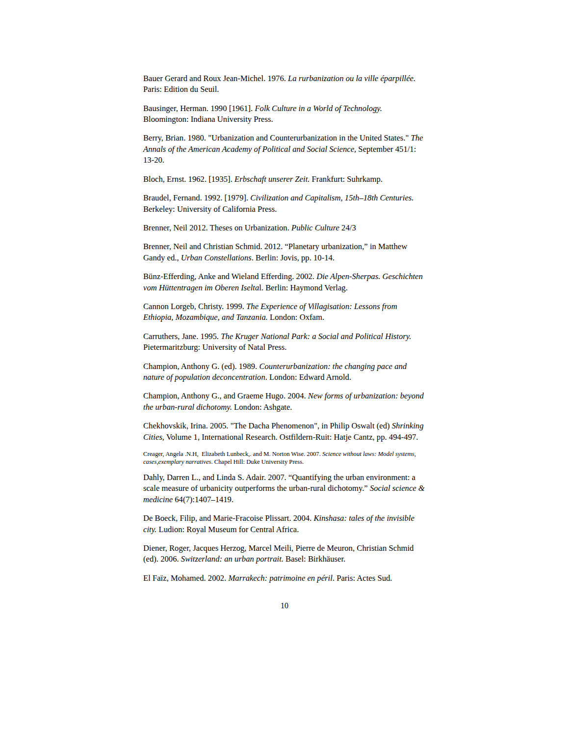Bauer Gerard and Roux Jean-Michel. 1976. La rurbanization ou la ville éparpillée. Paris: Edition du Seuil.
Bausinger, Herman. 1990 [1961]. Folk Culture in a World of Technology. Bloomington: Indiana University Press.
Berry, Brian. 1980. "Urbanization and Counterurbanization in the United States." The Annals of the American Academy of Political and Social Science, September 451/1: 13-20.
Bloch, Ernst. 1962. [1935]. Erbschaft unserer Zeit. Frankfurt: Suhrkamp.
Braudel, Fernand. 1992. [1979]. Civilization and Capitalism, 15th–18th Centuries. Berkeley: University of California Press.
Brenner, Neil 2012. Theses on Urbanization. Public Culture 24/3
Brenner, Neil and Christian Schmid. 2012. “Planetary urbanization,” in Matthew Gandy ed., Urban Constellations. Berlin: Jovis, pp. 10-14.
Bünz-Efferding, Anke and Wieland Efferding. 2002. Die Alpen-Sherpas. Geschichten vom Hüttentragen im Oberen Iseltal. Berlin: Haymond Verlag.
Cannon Lorgeb, Christy. 1999. The Experience of Villagisation: Lessons from Ethiopia, Mozambique, and Tanzania. London: Oxfam.
Carruthers, Jane. 1995. The Kruger National Park: a Social and Political History. Pietermaritzburg: University of Natal Press.
Champion, Anthony G. (ed). 1989. Counterurbanization: the changing pace and nature of population deconcentration. London: Edward Arnold.
Champion, Anthony G., and Graeme Hugo. 2004. New forms of urbanization: beyond the urban-rural dichotomy. London: Ashgate.
Chekhovskik, Irina. 2005. "The Dacha Phenomenon", in Philip Oswalt (ed) Shrinking Cities, Volume 1, International Research. Ostfildern-Ruit: Hatje Cantz, pp. 494-497.
Creager, Angela .N.H, Elizabeth Lunbeck,. and M. Norton Wise. 2007. Science without laws: Model systems, cases,exemplary narratives. Chapel Hill: Duke University Press.
Dahly, Darren L., and Linda S. Adair. 2007. “Quantifying the urban environment: a scale measure of urbanicity outperforms the urban-rural dichotomy.” Social science & medicine 64(7):1407–1419.
De Boeck, Filip, and Marie-Fracoise Plissart. 2004. Kinshasa: tales of the invisible city. Ludion: Royal Museum for Central Africa.
Diener, Roger, Jacques Herzog, Marcel Meili, Pierre de Meuron, Christian Schmid (ed). 2006. Switzerland: an urban portrait. Basel: Birkhäuser.
El Faïz, Mohamed. 2002. Marrakech: patrimoine en péril. Paris: Actes Sud.
10